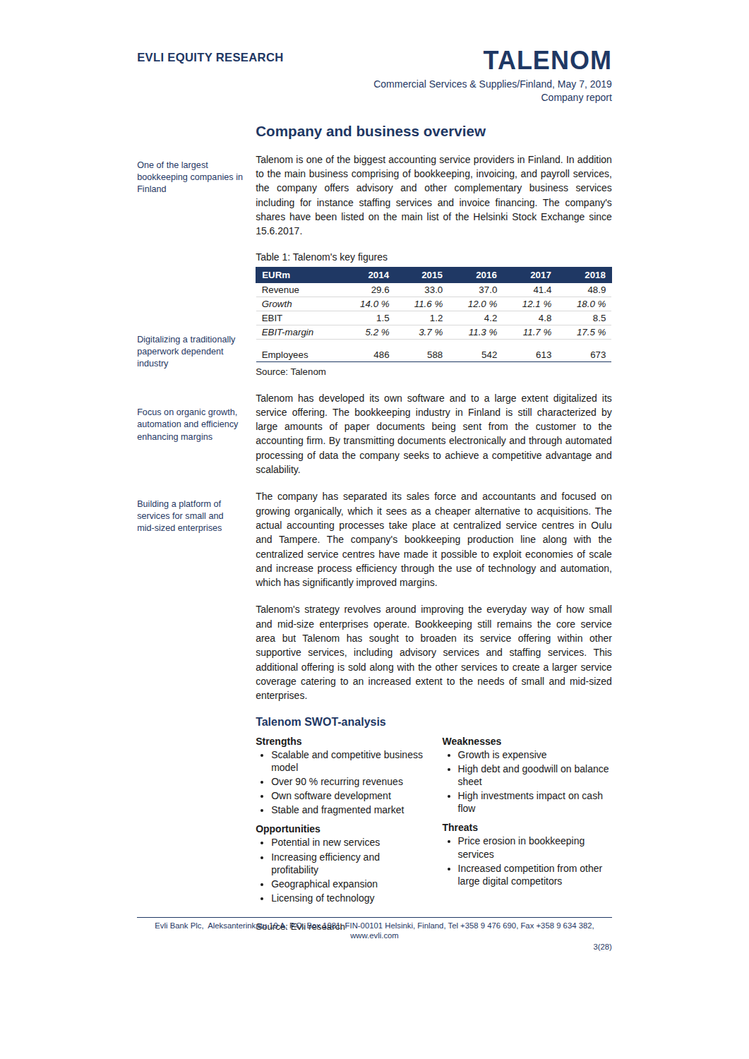EVLI EQUITY RESEARCH
TALENOM
Commercial Services & Supplies/Finland, May 7, 2019
Company report
One of the largest bookkeeping companies in Finland
Digitalizing a traditionally paperwork dependent industry
Focus on organic growth, automation and efficiency enhancing margins
Building a platform of services for small and mid-sized enterprises
Company and business overview
Talenom is one of the biggest accounting service providers in Finland. In addition to the main business comprising of bookkeeping, invoicing, and payroll services, the company offers advisory and other complementary business services including for instance staffing services and invoice financing. The company's shares have been listed on the main list of the Helsinki Stock Exchange since 15.6.2017.
Table 1: Talenom's key figures
| EURm | 2014 | 2015 | 2016 | 2017 | 2018 |
| --- | --- | --- | --- | --- | --- |
| Revenue | 29.6 | 33.0 | 37.0 | 41.4 | 48.9 |
| Growth | 14.0 % | 11.6 % | 12.0 % | 12.1 % | 18.0 % |
| EBIT | 1.5 | 1.2 | 4.2 | 4.8 | 8.5 |
| EBIT-margin | 5.2 % | 3.7 % | 11.3 % | 11.7 % | 17.5 % |
| Employees | 486 | 588 | 542 | 613 | 673 |
Source: Talenom
Talenom has developed its own software and to a large extent digitalized its service offering. The bookkeeping industry in Finland is still characterized by large amounts of paper documents being sent from the customer to the accounting firm. By transmitting documents electronically and through automated processing of data the company seeks to achieve a competitive advantage and scalability.
The company has separated its sales force and accountants and focused on growing organically, which it sees as a cheaper alternative to acquisitions. The actual accounting processes take place at centralized service centres in Oulu and Tampere. The company's bookkeeping production line along with the centralized service centres have made it possible to exploit economies of scale and increase process efficiency through the use of technology and automation, which has significantly improved margins.
Talenom's strategy revolves around improving the everyday way of how small and mid-size enterprises operate. Bookkeeping still remains the core service area but Talenom has sought to broaden its service offering within other supportive services, including advisory services and staffing services. This additional offering is sold along with the other services to create a larger service coverage catering to an increased extent to the needs of small and mid-sized enterprises.
Talenom SWOT-analysis
Strengths
Scalable and competitive business model
Over 90 % recurring revenues
Own software development
Stable and fragmented market
Opportunities
Potential in new services
Increasing efficiency and profitability
Geographical expansion
Licensing of technology
Weaknesses
Growth is expensive
High debt and goodwill on balance sheet
High investments impact on cash flow
Threats
Price erosion in bookkeeping services
Increased competition from other large digital competitors
Source: Evli research
Evli Bank Plc, Aleksanterinkatu 19 A, P.O. Box 1081, FIN-00101 Helsinki, Finland, Tel +358 9 476 690, Fax +358 9 634 382, www.evli.com
3(28)